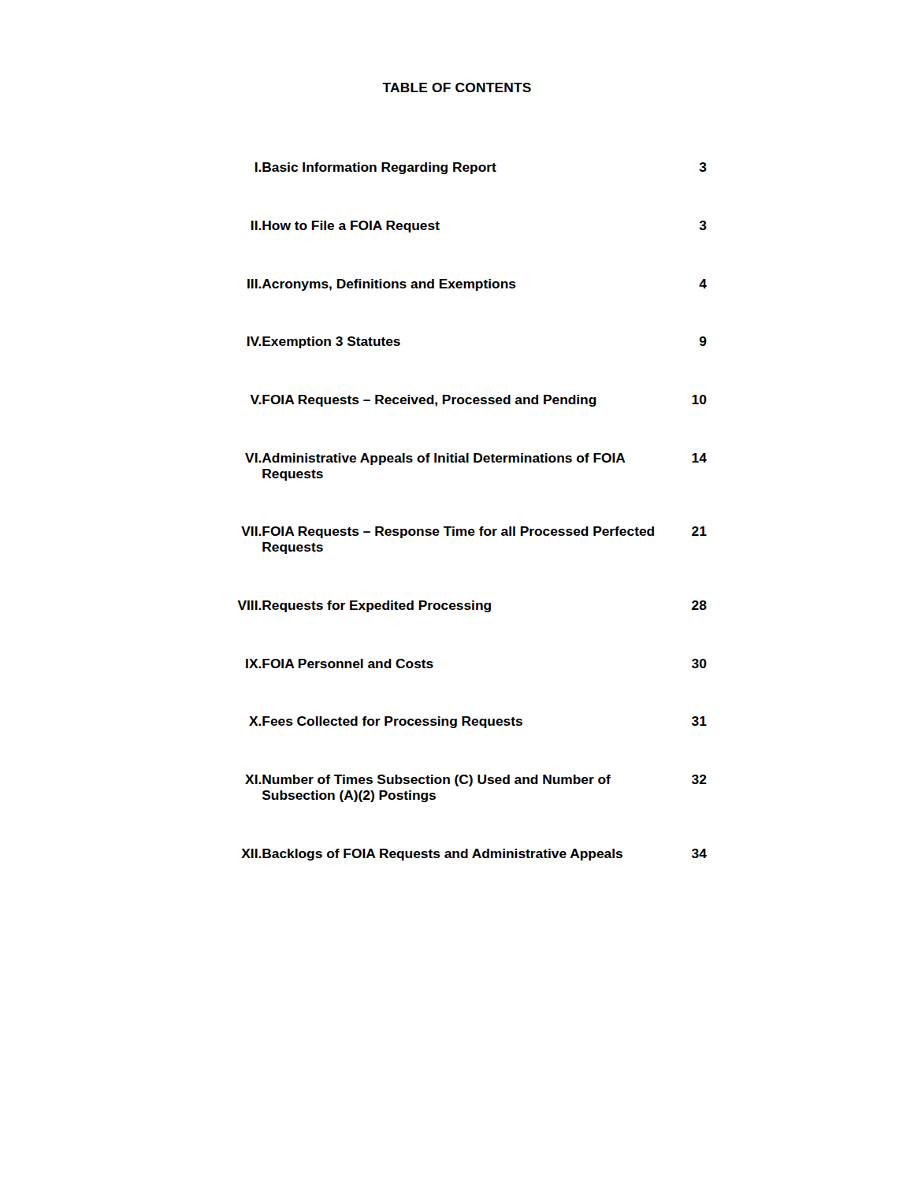TABLE OF CONTENTS
| I. | Basic Information Regarding Report | 3 |
| II. | How to File a FOIA Request | 3 |
| III. | Acronyms, Definitions and Exemptions | 4 |
| IV. | Exemption 3 Statutes | 9 |
| V. | FOIA Requests – Received, Processed and Pending | 10 |
| VI. | Administrative Appeals of Initial Determinations of FOIA Requests | 14 |
| VII. | FOIA Requests – Response Time for all Processed Perfected Requests | 21 |
| VIII. | Requests for Expedited Processing | 28 |
| IX. | FOIA Personnel and Costs | 30 |
| X. | Fees Collected for Processing Requests | 31 |
| XI. | Number of Times Subsection (C) Used and Number of Subsection (A)(2) Postings | 32 |
| XII. | Backlogs of FOIA Requests and Administrative Appeals | 34 |